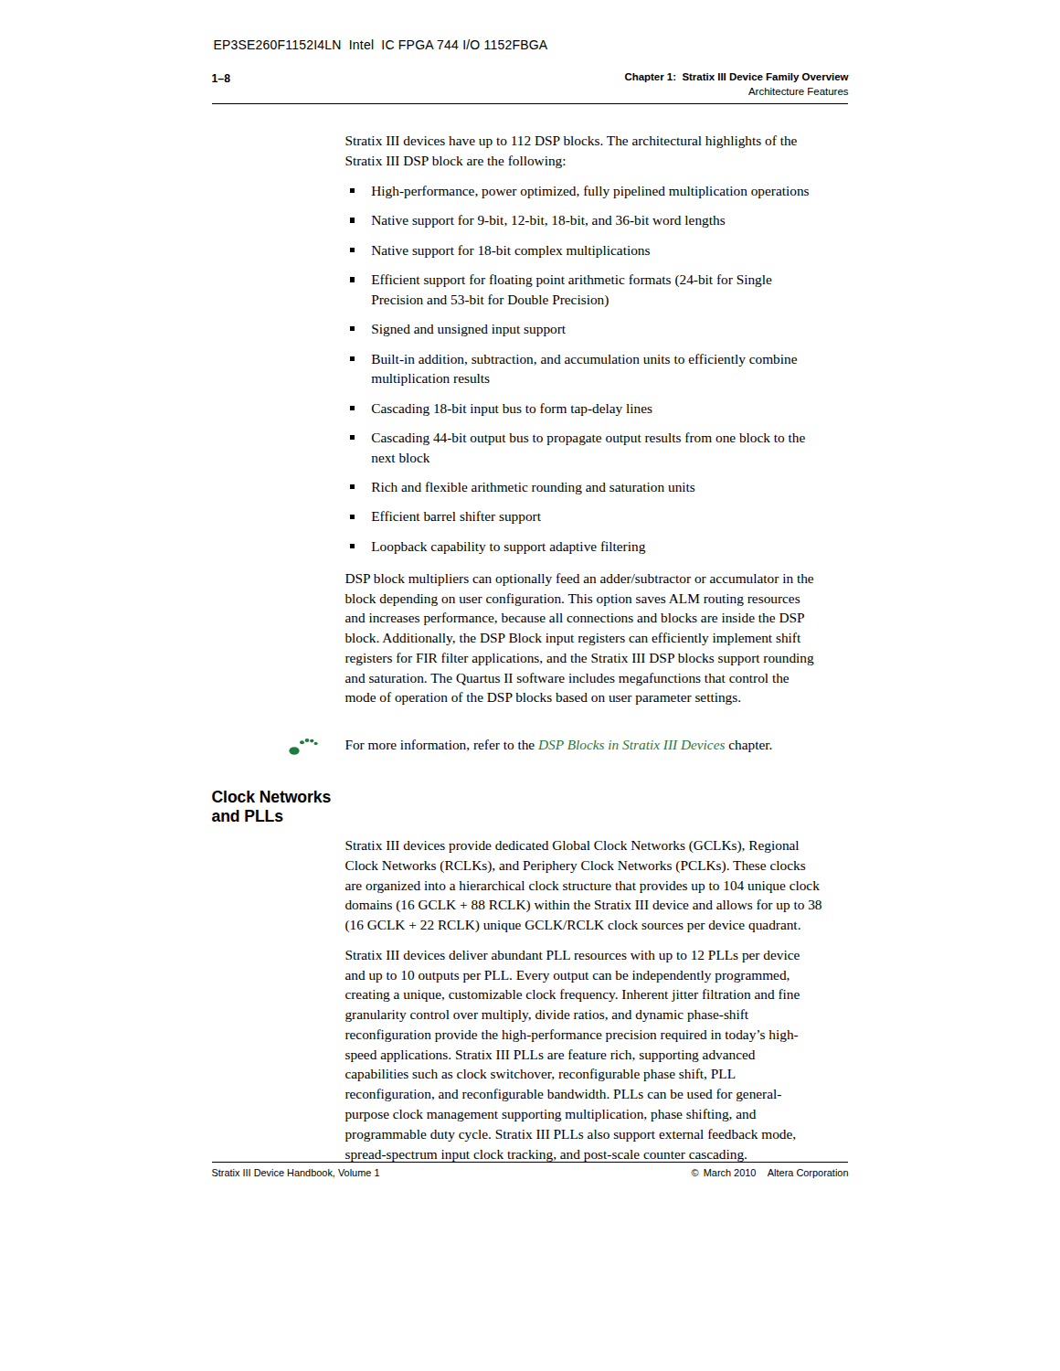EP3SE260F1152I4LN Intel IC FPGA 744 I/O 1152FBGA
1–8
Chapter 1: Stratix III Device Family Overview
Architecture Features
Stratix III devices have up to 112 DSP blocks. The architectural highlights of the Stratix III DSP block are the following:
High-performance, power optimized, fully pipelined multiplication operations
Native support for 9-bit, 12-bit, 18-bit, and 36-bit word lengths
Native support for 18-bit complex multiplications
Efficient support for floating point arithmetic formats (24-bit for Single Precision and 53-bit for Double Precision)
Signed and unsigned input support
Built-in addition, subtraction, and accumulation units to efficiently combine multiplication results
Cascading 18-bit input bus to form tap-delay lines
Cascading 44-bit output bus to propagate output results from one block to the next block
Rich and flexible arithmetic rounding and saturation units
Efficient barrel shifter support
Loopback capability to support adaptive filtering
DSP block multipliers can optionally feed an adder/subtractor or accumulator in the block depending on user configuration. This option saves ALM routing resources and increases performance, because all connections and blocks are inside the DSP block. Additionally, the DSP Block input registers can efficiently implement shift registers for FIR filter applications, and the Stratix III DSP blocks support rounding and saturation. The Quartus II software includes megafunctions that control the mode of operation of the DSP blocks based on user parameter settings.
For more information, refer to the DSP Blocks in Stratix III Devices chapter.
Clock Networks and PLLs
Stratix III devices provide dedicated Global Clock Networks (GCLKs), Regional Clock Networks (RCLKs), and Periphery Clock Networks (PCLKs). These clocks are organized into a hierarchical clock structure that provides up to 104 unique clock domains (16 GCLK + 88 RCLK) within the Stratix III device and allows for up to 38 (16 GCLK + 22 RCLK) unique GCLK/RCLK clock sources per device quadrant.
Stratix III devices deliver abundant PLL resources with up to 12 PLLs per device and up to 10 outputs per PLL. Every output can be independently programmed, creating a unique, customizable clock frequency. Inherent jitter filtration and fine granularity control over multiply, divide ratios, and dynamic phase-shift reconfiguration provide the high-performance precision required in today’s high-speed applications. Stratix III PLLs are feature rich, supporting advanced capabilities such as clock switchover, reconfigurable phase shift, PLL reconfiguration, and reconfigurable bandwidth. PLLs can be used for general-purpose clock management supporting multiplication, phase shifting, and programmable duty cycle. Stratix III PLLs also support external feedback mode, spread-spectrum input clock tracking, and post-scale counter cascading.
Stratix III Device Handbook, Volume 1
© March 2010 Altera Corporation